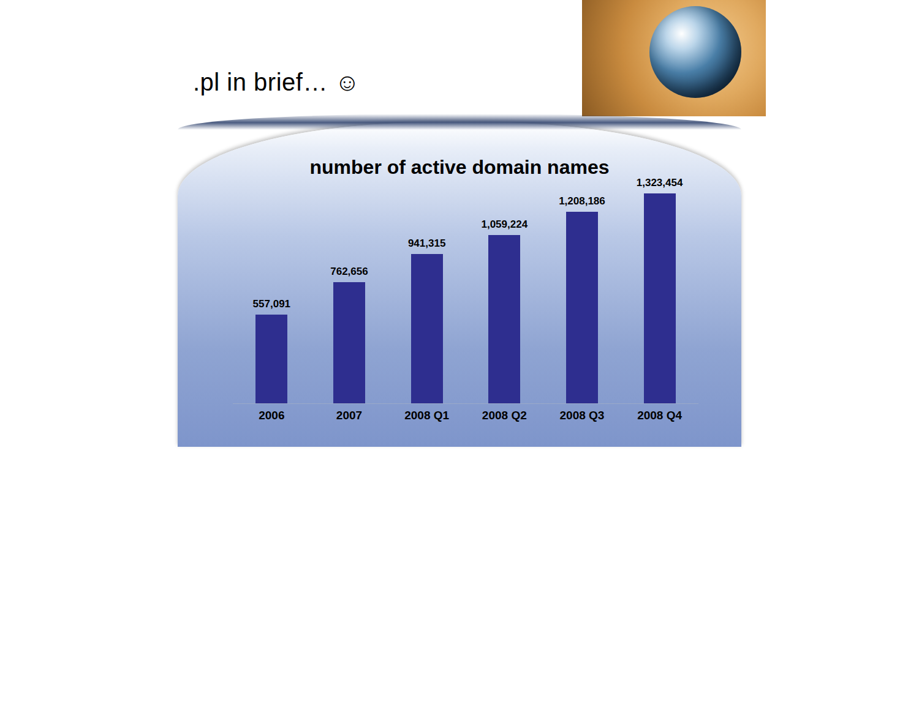.pl in brief… ☺
number of active domain names
557,091
762,656
941,315
1,059,224
1,208,186
1,323,454
2006
2007
2008 Q1
2008 Q2
2008 Q3
2008 Q4